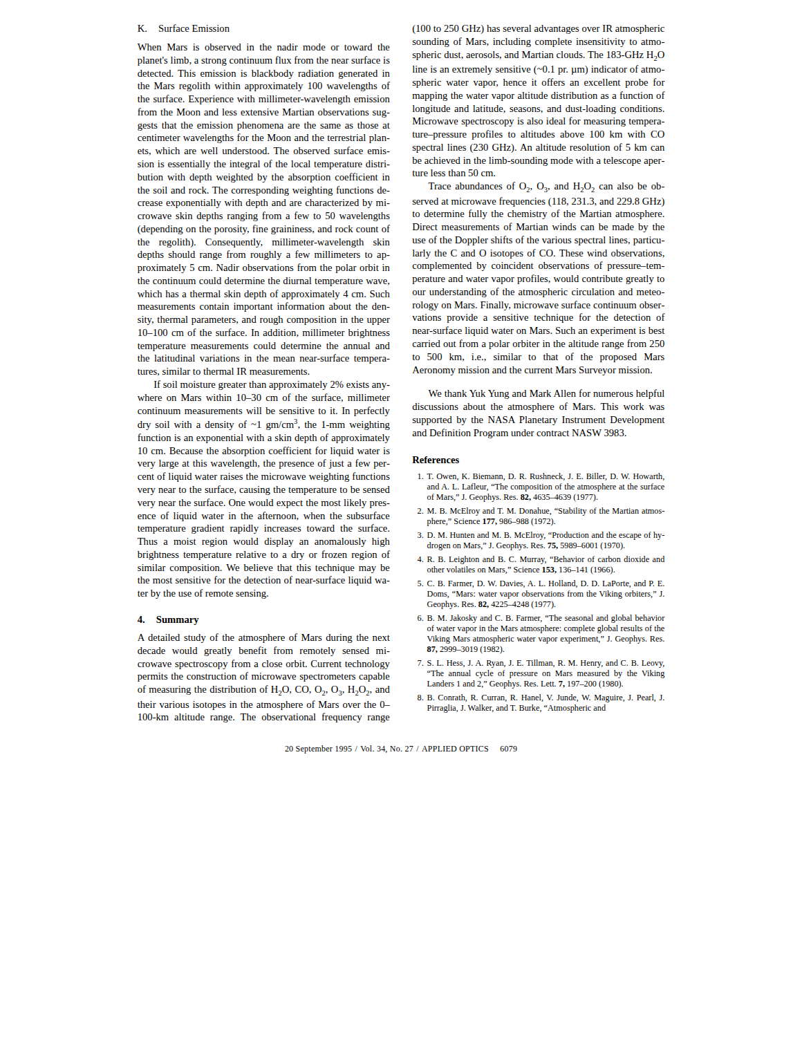K. Surface Emission
When Mars is observed in the nadir mode or toward the planet's limb, a strong continuum flux from the near surface is detected. This emission is blackbody radiation generated in the Mars regolith within approximately 100 wavelengths of the surface. Experience with millimeter-wavelength emission from the Moon and less extensive Martian observations suggests that the emission phenomena are the same as those at centimeter wavelengths for the Moon and the terrestrial planets, which are well understood. The observed surface emission is essentially the integral of the local temperature distribution with depth weighted by the absorption coefficient in the soil and rock. The corresponding weighting functions decrease exponentially with depth and are characterized by microwave skin depths ranging from a few to 50 wavelengths (depending on the porosity, fine graininess, and rock count of the regolith). Consequently, millimeter-wavelength skin depths should range from roughly a few millimeters to approximately 5 cm. Nadir observations from the polar orbit in the continuum could determine the diurnal temperature wave, which has a thermal skin depth of approximately 4 cm. Such measurements contain important information about the density, thermal parameters, and rough composition in the upper 10–100 cm of the surface. In addition, millimeter brightness temperature measurements could determine the annual and the latitudinal variations in the mean near-surface temperatures, similar to thermal IR measurements.
If soil moisture greater than approximately 2% exists anywhere on Mars within 10–30 cm of the surface, millimeter continuum measurements will be sensitive to it. In perfectly dry soil with a density of ~1 gm/cm3, the 1-mm weighting function is an exponential with a skin depth of approximately 10 cm. Because the absorption coefficient for liquid water is very large at this wavelength, the presence of just a few percent of liquid water raises the microwave weighting functions very near to the surface, causing the temperature to be sensed very near the surface. One would expect the most likely presence of liquid water in the afternoon, when the subsurface temperature gradient rapidly increases toward the surface. Thus a moist region would display an anomalously high brightness temperature relative to a dry or frozen region of similar composition. We believe that this technique may be the most sensitive for the detection of near-surface liquid water by the use of remote sensing.
4. Summary
A detailed study of the atmosphere of Mars during the next decade would greatly benefit from remotely sensed microwave spectroscopy from a close orbit. Current technology permits the construction of microwave spectrometers capable of measuring the distribution of H2O, CO, O2, O3, H2O2, and their various isotopes in the atmosphere of Mars over the 0–100-km altitude range. The observational frequency range (100 to 250 GHz) has several advantages over IR atmospheric sounding of Mars, including complete insensitivity to atmospheric dust, aerosols, and Martian clouds. The 183-GHz H2O line is an extremely sensitive (~0.1 pr. µm) indicator of atmospheric water vapor, hence it offers an excellent probe for mapping the water vapor altitude distribution as a function of longitude and latitude, seasons, and dust-loading conditions. Microwave spectroscopy is also ideal for measuring temperature–pressure profiles to altitudes above 100 km with CO spectral lines (230 GHz). An altitude resolution of 5 km can be achieved in the limb-sounding mode with a telescope aperture less than 50 cm.
Trace abundances of O2, O3, and H2O2 can also be observed at microwave frequencies (118, 231.3, and 229.8 GHz) to determine fully the chemistry of the Martian atmosphere. Direct measurements of Martian winds can be made by the use of the Doppler shifts of the various spectral lines, particularly the C and O isotopes of CO. These wind observations, complemented by coincident observations of pressure–temperature and water vapor profiles, would contribute greatly to our understanding of the atmospheric circulation and meteorology on Mars. Finally, microwave surface continuum observations provide a sensitive technique for the detection of near-surface liquid water on Mars. Such an experiment is best carried out from a polar orbiter in the altitude range from 250 to 500 km, i.e., similar to that of the proposed Mars Aeronomy mission and the current Mars Surveyor mission.
We thank Yuk Yung and Mark Allen for numerous helpful discussions about the atmosphere of Mars. This work was supported by the NASA Planetary Instrument Development and Definition Program under contract NASW 3983.
References
T. Owen, K. Biemann, D. R. Rushneck, J. E. Biller, D. W. Howarth, and A. L. Lafleur, “The composition of the atmosphere at the surface of Mars,” J. Geophys. Res. 82, 4635–4639 (1977).
M. B. McElroy and T. M. Donahue, “Stability of the Martian atmosphere,” Science 177, 986–988 (1972).
D. M. Hunten and M. B. McElroy, “Production and the escape of hydrogen on Mars,” J. Geophys. Res. 75, 5989–6001 (1970).
R. B. Leighton and B. C. Murray, “Behavior of carbon dioxide and other volatiles on Mars,” Science 153, 136–141 (1966).
C. B. Farmer, D. W. Davies, A. L. Holland, D. D. LaPorte, and P. E. Doms, “Mars: water vapor observations from the Viking orbiters,” J. Geophys. Res. 82, 4225–4248 (1977).
B. M. Jakosky and C. B. Farmer, “The seasonal and global behavior of water vapor in the Mars atmosphere: complete global results of the Viking Mars atmospheric water vapor experiment,” J. Geophys. Res. 87, 2999–3019 (1982).
S. L. Hess, J. A. Ryan, J. E. Tillman, R. M. Henry, and C. B. Leovy, “The annual cycle of pressure on Mars measured by the Viking Landers 1 and 2,” Geophys. Res. Lett. 7, 197–200 (1980).
B. Conrath, R. Curran, R. Hanel, V. Junde, W. Maguire, J. Pearl, J. Pirraglia, J. Walker, and T. Burke, “Atmospheric and
20 September 1995/Vol. 34, No. 27/APPLIED OPTICS 6079